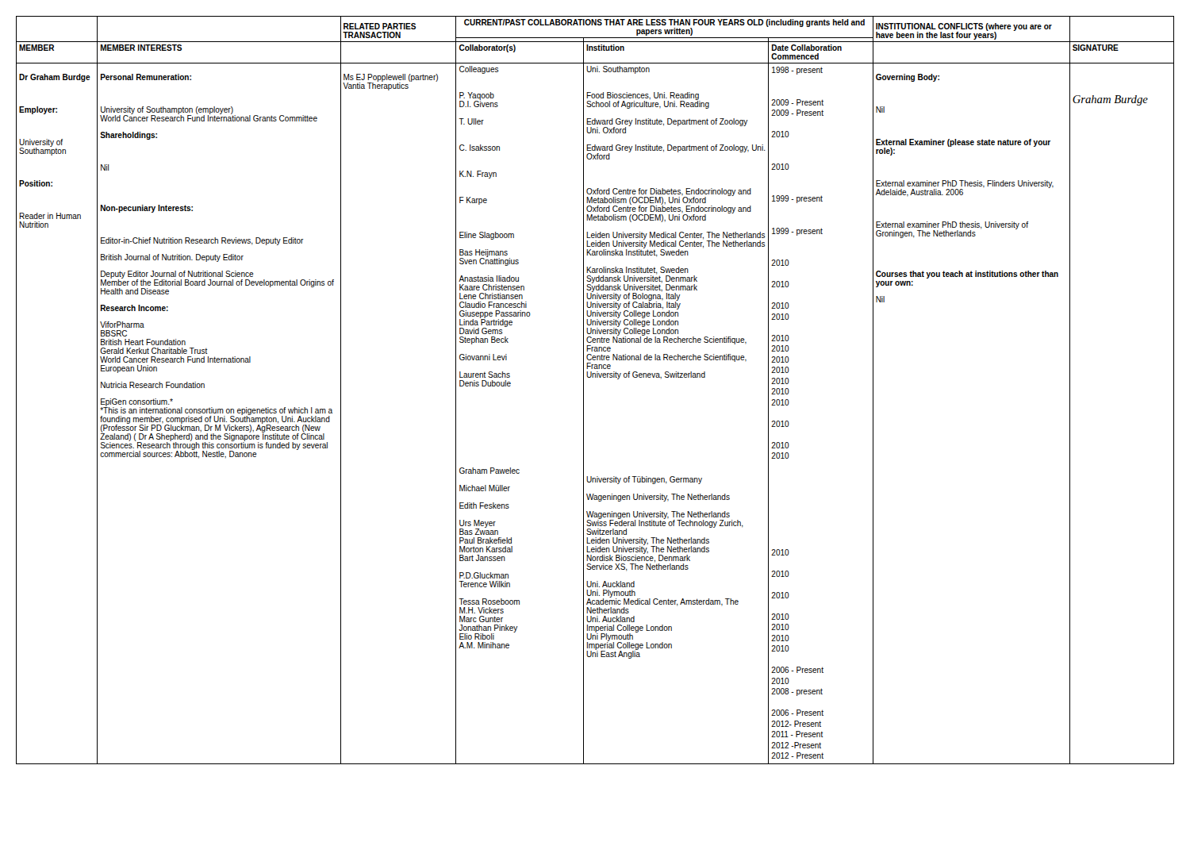| | | RELATED PARTIES TRANSACTION | CURRENT/PAST COLLABORATIONS THAT ARE LESS THAN FOUR YEARS OLD (including grants held and papers written) | INSTITUTIONAL CONFLICTS (where you are or have been in the last four years) | |
| --- | --- | --- | --- | --- | --- |
| MEMBER | MEMBER INTERESTS | | Collaborator(s) | Institution | Date Collaboration Commenced | | SIGNATURE |
| Dr Graham Burdge Employer: University of Southampton Position: Reader in Human Nutrition | Personal Remuneration: University of Southampton (employer) World Cancer Research Fund International Grants Committee Shareholdings: Nil Non-pecuniary Interests: Editor-in-Chief Nutrition Research Reviews, Deputy Editor British Journal of Nutrition. Deputy Editor Deputy Editor Journal of Nutritional Science Member of the Editorial Board Journal of Developmental Origins of Health and Disease Research Income: ViforPharma BBSRC British Heart Foundation Gerald Kerkut Charitable Trust World Cancer Research Fund International European Union Nutricia Research Foundation EpiGen consortium.* *This is an international consortium on epigenetics of which I am a founding member, comprised of Uni. Southampton, Uni. Auckland (Professor Sir PD Gluckman, Dr M Vickers), AgResearch (New Zealand) ( Dr A Shepherd) and the Signapore Institute of Clincal Sciences. Research through this consortium is funded by several commercial sources: Abbott, Nestle, Danone | Ms EJ Popplewell (partner) Vantia Theraputics | Colleagues P. Yaqoob D.I. Givens T. Uller C. Isaksson K.N. Frayn F Karpe Eline Slagboom Bas Heijmans Sven Cnattingius Anastasia Iliadou Kaare Christensen Lene Christiansen Claudio Franceschi Giuseppe Passarino Linda Partridge David Gems Stephan Beck Giovanni Levi Laurent Sachs Denis Duboule Graham Pawelec Michael Müller Edith Feskens Urs Meyer Bas Zwaan Paul Brakefield Morton Karsdal Bart Janssen P.D.Gluckman Terence Wilkin Tessa Roseboom M.H. Vickers Marc Gunter Jonathan Pinkey Elio Riboli A.M. Minihane | Uni. Southampton Food Biosciences, Uni. Reading School of Agriculture, Uni. Reading Edward Grey Institute, Department of Zoology Uni. Oxford Edward Grey Institute, Department of Zoology, Uni. Oxford Oxford Centre for Diabetes, Endocrinology and Metabolism (OCDEM), Uni Oxford Oxford Centre for Diabetes, Endocrinology and Metabolism (OCDEM), Uni Oxford Leiden University Medical Center, The Netherlands Leiden University Medical Center, The Netherlands Karolinska Institutet, Sweden Karolinska Institutet, Sweden Syddansk Universitet, Denmark Syddansk Universitet, Denmark University of Bologna, Italy University of Calabria, Italy University College London University College London University College London Centre National de la Recherche Scientifique, France Centre National de la Recherche Scientifique, France University of Geneva, Switzerland University of Tübingen, Germany Wageningen University, The Netherlands Wageningen University, The Netherlands Swiss Federal Institute of Technology Zurich, Switzerland Leiden University, The Netherlands Leiden University, The Netherlands Nordisk Bioscience, Denmark Service XS, The Netherlands Uni. Auckland Uni. Plymouth Academic Medical Center, Amsterdam, The Netherlands Uni. Auckland Imperial College London Uni Plymouth Imperial College London Uni East Anglia | 1998 - present 2009 - Present 2009 - Present 2010 2010 1999 - present 1999 - present 2010 2010 2010 2010 2010 2010 2010 2010 2010 2010 2010 2010 2010 2010 2010 2010 2010 2010 2010 2010 2010 2006 - Present 2010 2008 - present 2006 - Present 2012- Present 2011 - Present 2012 -Present 2012 - Present | Governing Body: Nil External Examiner (please state nature of your role): External examiner PhD Thesis, Flinders University, Adelaide, Australia. 2006 External examiner PhD thesis, University of Groningen, The Netherlands Courses that you teach at institutions other than your own: Nil | Graham Burdge |